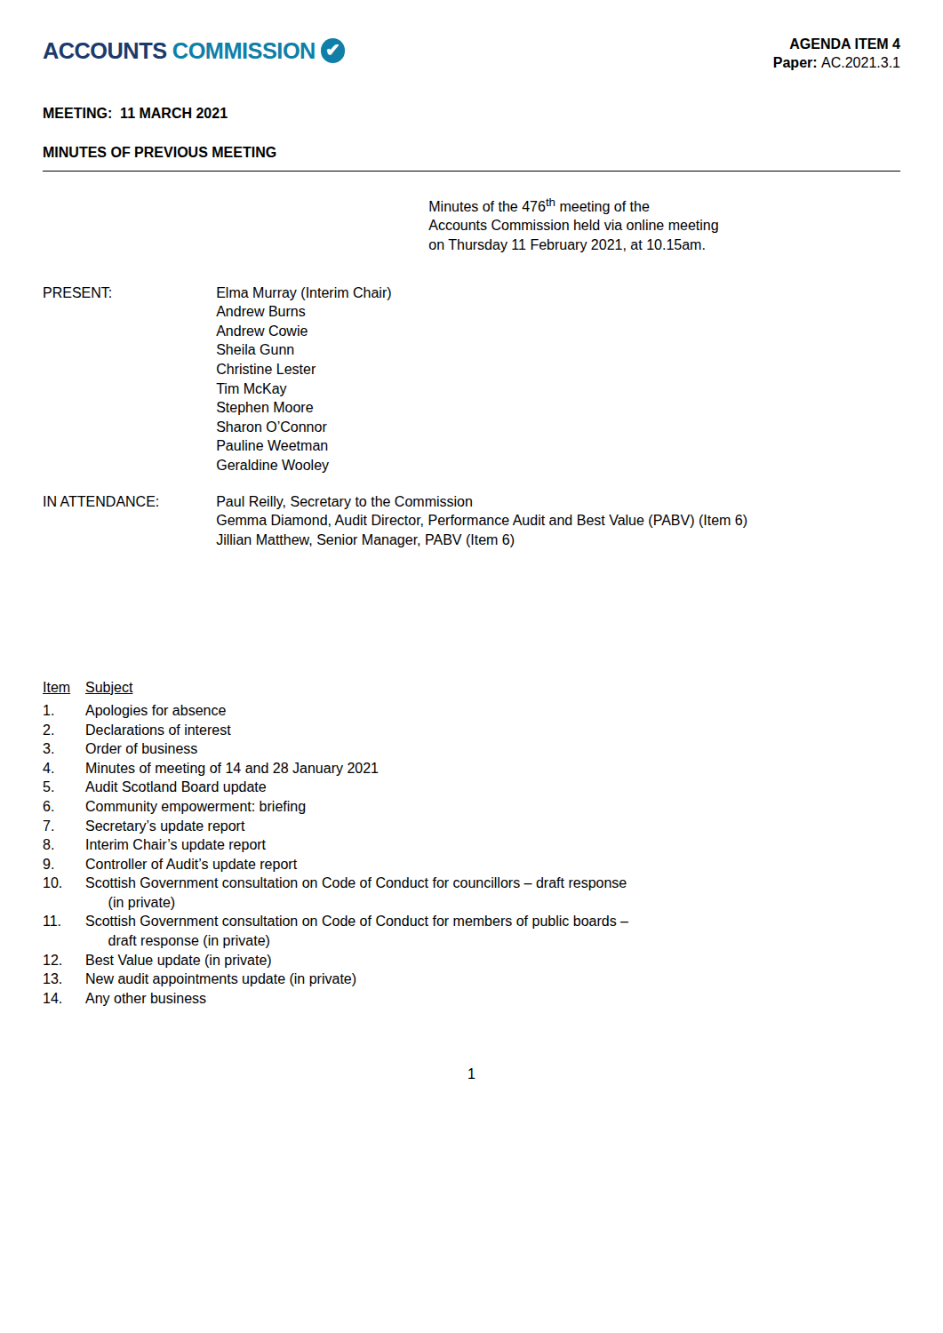ACCOUNTS COMMISSION✔
AGENDA ITEM 4
Paper: AC.2021.3.1
MEETING: 11 MARCH 2021
MINUTES OF PREVIOUS MEETING
Minutes of the 476th meeting of the
Accounts Commission held via online meeting
on Thursday 11 February 2021, at 10.15am.
| PRESENT: | Elma Murray (Interim Chair) Andrew Burns Andrew Cowie Sheila Gunn Christine Lester Tim McKay Stephen Moore Sharon O’Connor Pauline Weetman Geraldine Wooley |
| IN ATTENDANCE: | Paul Reilly, Secretary to the Commission Gemma Diamond, Audit Director, Performance Audit and Best Value (PABV) (Item 6) Jillian Matthew, Senior Manager, PABV (Item 6) |
Item Subject
1. Apologies for absence
2. Declarations of interest
3. Order of business
4. Minutes of meeting of 14 and 28 January 2021
5. Audit Scotland Board update
6. Community empowerment: briefing
7. Secretary’s update report
8. Interim Chair’s update report
9. Controller of Audit’s update report
10. Scottish Government consultation on Code of Conduct for councillors – draft response (in private)
11. Scottish Government consultation on Code of Conduct for members of public boards – draft response (in private)
12. Best Value update (in private)
13. New audit appointments update (in private)
14. Any other business
1